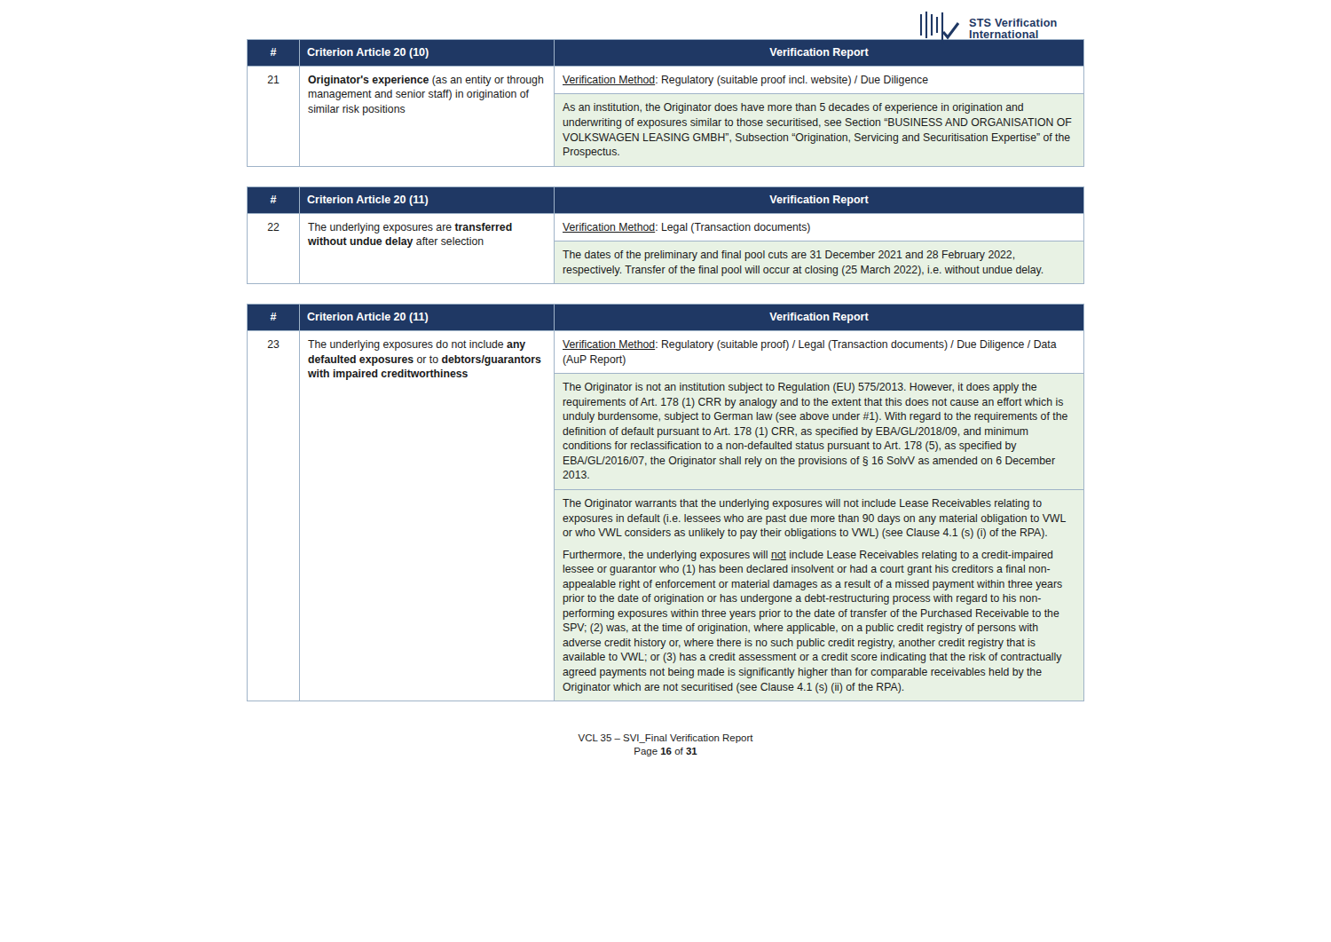verified
STS Verification
International
| # | Criterion Article 20 (10) | Verification Report |
| --- | --- | --- |
| 21 | Originator's experience (as an entity or through management and senior staff) in origination of similar risk positions | Verification Method : Regulatory (suitable proof incl. website) / Due Diligence As an institution, the Originator does have more than 5 decades of experience in origination and underwriting of exposures similar to those securitised, see Section “BUSINESS AND ORGANISATION OF VOLKSWAGEN LEASING GMBH”, Subsection “Origination, Servicing and Securitisation Expertise” of the Prospectus. |
| # | Criterion Article 20 (11) | Verification Report |
| --- | --- | --- |
| 22 | The underlying exposures are transferred without undue delay after selection | Verification Method : Legal (Transaction documents) The dates of the preliminary and final pool cuts are 31 December 2021 and 28 February 2022, respectively. Transfer of the final pool will occur at closing (25 March 2022), i.e. without undue delay. |
| # | Criterion Article 20 (11) | Verification Report |
| --- | --- | --- |
| 23 | The underlying exposures do not include any defaulted exposures or to debtors/guarantors with impaired creditworthiness | Verification Method : Regulatory (suitable proof) / Legal (Transaction documents) / Due Diligence / Data (AuP Report) The Originator is not an institution subject to Regulation (EU) 575/2013. However, it does apply the requirements of Art. 178 (1) CRR by analogy and to the extent that this does not cause an effort which is unduly burdensome, subject to German law (see above under #1). With regard to the requirements of the definition of default pursuant to Art. 178 (1) CRR, as specified by EBA/GL/2018/09, and minimum conditions for reclassification to a non-defaulted status pursuant to Art. 178 (5), as specified by EBA/GL/2016/07, the Originator shall rely on the provisions of § 16 SolvV as amended on 6 December 2013. The Originator warrants that the underlying exposures will not include Lease Receivables relating to exposures in default (i.e. lessees who are past due more than 90 days on any material obligation to VWL or who VWL considers as unlikely to pay their obligations to VWL) (see Clause 4.1 (s) (i) of the RPA). Furthermore, the underlying exposures will not include Lease Receivables relating to a credit-impaired lessee or guarantor who (1) has been declared insolvent or had a court grant his creditors a final non-appealable right of enforcement or material damages as a result of a missed payment within three years prior to the date of origination or has undergone a debt-restructuring process with regard to his non-performing exposures within three years prior to the date of transfer of the Purchased Receivable to the SPV; (2) was, at the time of origination, where applicable, on a public credit registry of persons with adverse credit history or, where there is no such public credit registry, another credit registry that is available to VWL; or (3) has a credit assessment or a credit score indicating that the risk of contractually agreed payments not being made is significantly higher than for comparable receivables held by the Originator which are not securitised (see Clause 4.1 (s) (ii) of the RPA). |
VCL 35 – SVI_Final Verification Report
Page 16 of 31